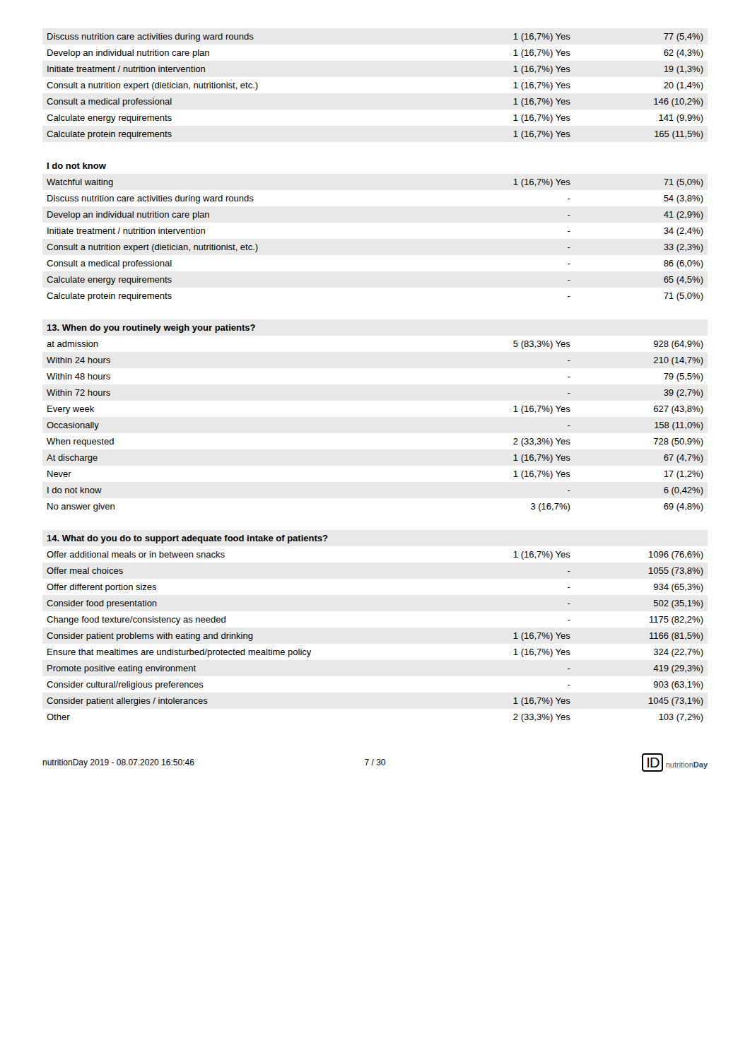| Discuss nutrition care activities during ward rounds | 1 (16,7%) Yes | 77 (5,4%) |
| Develop an individual nutrition care plan | 1 (16,7%) Yes | 62 (4,3%) |
| Initiate treatment / nutrition intervention | 1 (16,7%) Yes | 19 (1,3%) |
| Consult a nutrition expert (dietician, nutritionist, etc.) | 1 (16,7%) Yes | 20 (1,4%) |
| Consult a medical professional | 1 (16,7%) Yes | 146 (10,2%) |
| Calculate energy requirements | 1 (16,7%) Yes | 141 (9,9%) |
| Calculate protein requirements | 1 (16,7%) Yes | 165 (11,5%) |
| I do not know | | |
| Watchful waiting | 1 (16,7%) Yes | 71 (5,0%) |
| Discuss nutrition care activities during ward rounds | - | 54 (3,8%) |
| Develop an individual nutrition care plan | - | 41 (2,9%) |
| Initiate treatment / nutrition intervention | - | 34 (2,4%) |
| Consult a nutrition expert (dietician, nutritionist, etc.) | - | 33 (2,3%) |
| Consult a medical professional | - | 86 (6,0%) |
| Calculate energy requirements | - | 65 (4,5%) |
| Calculate protein requirements | - | 71 (5,0%) |
| 13. When do you routinely weigh your patients? | | |
| at admission | 5 (83,3%) Yes | 928 (64,9%) |
| Within 24 hours | - | 210 (14,7%) |
| Within 48 hours | - | 79 (5,5%) |
| Within 72 hours | - | 39 (2,7%) |
| Every week | 1 (16,7%) Yes | 627 (43,8%) |
| Occasionally | - | 158 (11,0%) |
| When requested | 2 (33,3%) Yes | 728 (50,9%) |
| At discharge | 1 (16,7%) Yes | 67 (4,7%) |
| Never | 1 (16,7%) Yes | 17 (1,2%) |
| I do not know | - | 6 (0,42%) |
| No answer given | 3 (16,7%) | 69 (4,8%) |
| 14. What do you do to support adequate food intake of patients? | | |
| Offer additional meals or in between snacks | 1 (16,7%) Yes | 1096 (76,6%) |
| Offer meal choices | - | 1055 (73,8%) |
| Offer different portion sizes | - | 934 (65,3%) |
| Consider food presentation | - | 502 (35,1%) |
| Change food texture/consistency as needed | - | 1175 (82,2%) |
| Consider patient problems with eating and drinking | 1 (16,7%) Yes | 1166 (81,5%) |
| Ensure that mealtimes are undisturbed/protected mealtime policy | 1 (16,7%) Yes | 324 (22,7%) |
| Promote positive eating environment | - | 419 (29,3%) |
| Consider cultural/religious preferences | - | 903 (63,1%) |
| Consider patient allergies / intolerances | 1 (16,7%) Yes | 1045 (73,1%) |
| Other | 2 (33,3%) Yes | 103 (7,2%) |
nutritionDay 2019 - 08.07.2020 16:50:46
7 / 30
ID nutrition Day